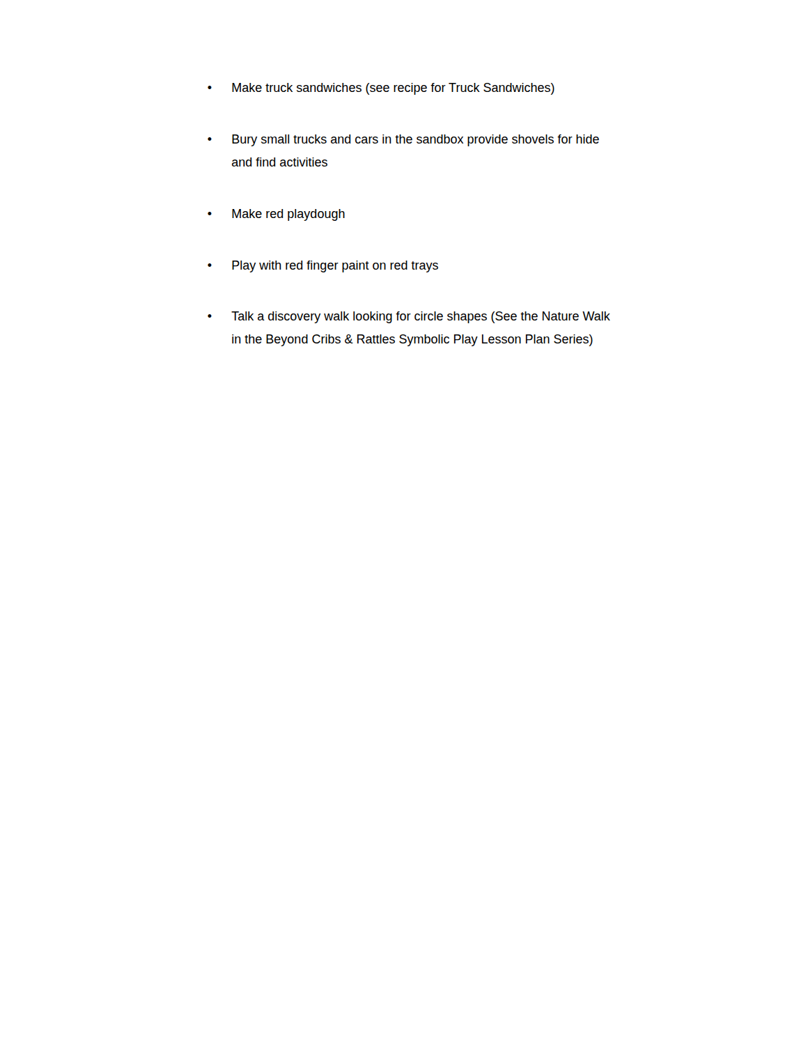Make truck sandwiches (see recipe for Truck Sandwiches)
Bury small trucks and cars in the sandbox provide shovels for hide and find activities
Make red playdough
Play with red finger paint on red trays
Talk a discovery walk looking for circle shapes (See the Nature Walk in the Beyond Cribs & Rattles Symbolic Play Lesson Plan Series)